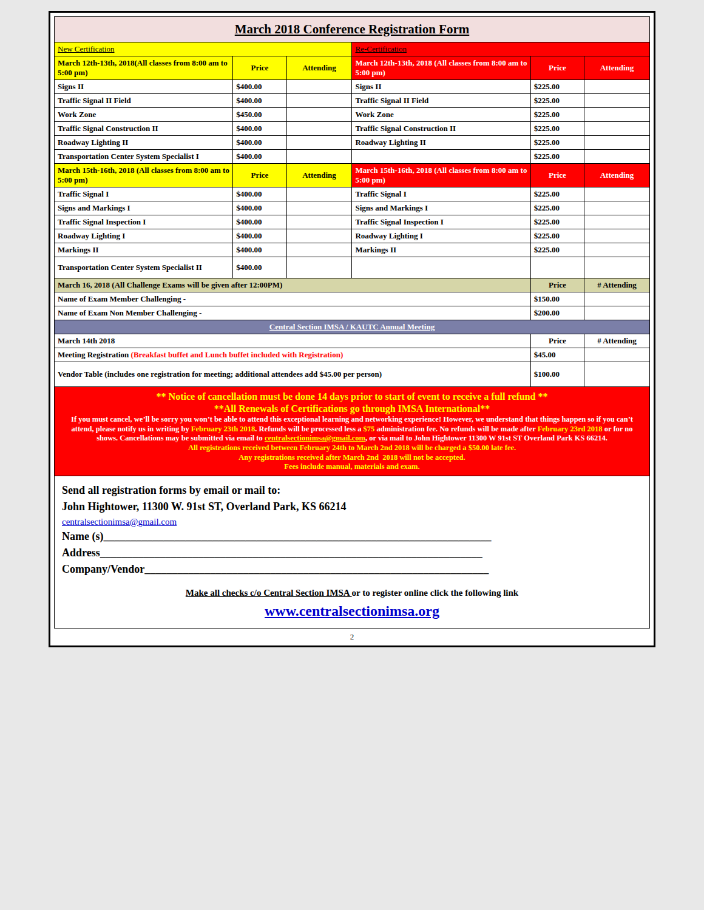| March 2018 Conference Registration Form |
| New Certification | Re-Certification |
| March 12th-13th, 2018(All classes from 8:00 am to 5:00 pm) | Price | Attending | March 12th-13th, 2018 (All classes from 8:00 am to 5:00 pm) | Price | Attending |
| Signs II | $400.00 | | Signs II | $225.00 | |
| Traffic Signal II Field | $400.00 | | Traffic Signal II Field | $225.00 | |
| Work Zone | $450.00 | | Work Zone | $225.00 | |
| Traffic Signal Construction II | $400.00 | | Traffic Signal Construction II | $225.00 | |
| Roadway Lighting II | $400.00 | | Roadway Lighting II | $225.00 | |
| Transportation Center System Specialist I | $400.00 | | | $225.00 | |
| March 15th-16th, 2018 (All classes from 8:00 am to 5:00 pm) | Price | Attending | March 15th-16th, 2018 (All classes from 8:00 am to 5:00 pm) | Price | Attending |
| Traffic Signal I | $400.00 | | Traffic Signal I | $225.00 | |
| Signs and Markings I | $400.00 | | Signs and Markings I | $225.00 | |
| Traffic Signal Inspection I | $400.00 | | Traffic Signal Inspection I | $225.00 | |
| Roadway Lighting I | $400.00 | | Roadway Lighting I | $225.00 | |
| Markings II | $400.00 | | Markings II | $225.00 | |
| Transportation Center System Specialist II | $400.00 | | | | |
| March 16, 2018 (All Challenge Exams will be given after 12:00PM) | Price | # Attending |
| Name of Exam Member Challenging - | $150.00 | |
| Name of Exam Non Member Challenging - | $200.00 | |
| Central Section IMSA / KAUTC Annual Meeting |
| March 14th 2018 | Price | # Attending |
| Meeting Registration (Breakfast buffet and Lunch buffet included with Registration) | $45.00 | |
| Vendor Table (includes one registration for meeting; additional attendees add $45.00 per person) | $100.00 | |
| ** Notice of cancellation must be done 14 days prior to start of event to receive a full refund ** **All Renewals of Certifications go through IMSA International** If you must cancel, we’ll be sorry you won’t be able to attend this exceptional learning and networking experience! However, we understand that things happen so if you can’t attend, please notify us in writing by February 23th 2018 . Refunds will be processed less a $75 administration fee. No refunds will be made after February 23rd 2018 or for no shows. Cancellations may be submitted via email to centralsectionimsa@gmail.com , or via mail to John Hightower 11300 W 91st ST Overland Park KS 66214. All registrations received between February 24th to March 2nd 2018 will be charged a $50.00 late fee. Any registrations received after March 2nd 2018 will not be accepted. Fees include manual, materials and exam. |
| Send all registration forms by email or mail to: John Hightower, 11300 W. 91st ST, Overland Park, KS 66214 centralsectionimsa@gmail.com Name (s)_______________________________________________________________________ Address______________________________________________________________________ Company/Vendor_______________________________________________________________ Make all checks c/o Central Section IMSA or to register online click the following link www.centralsectionimsa.org |
2